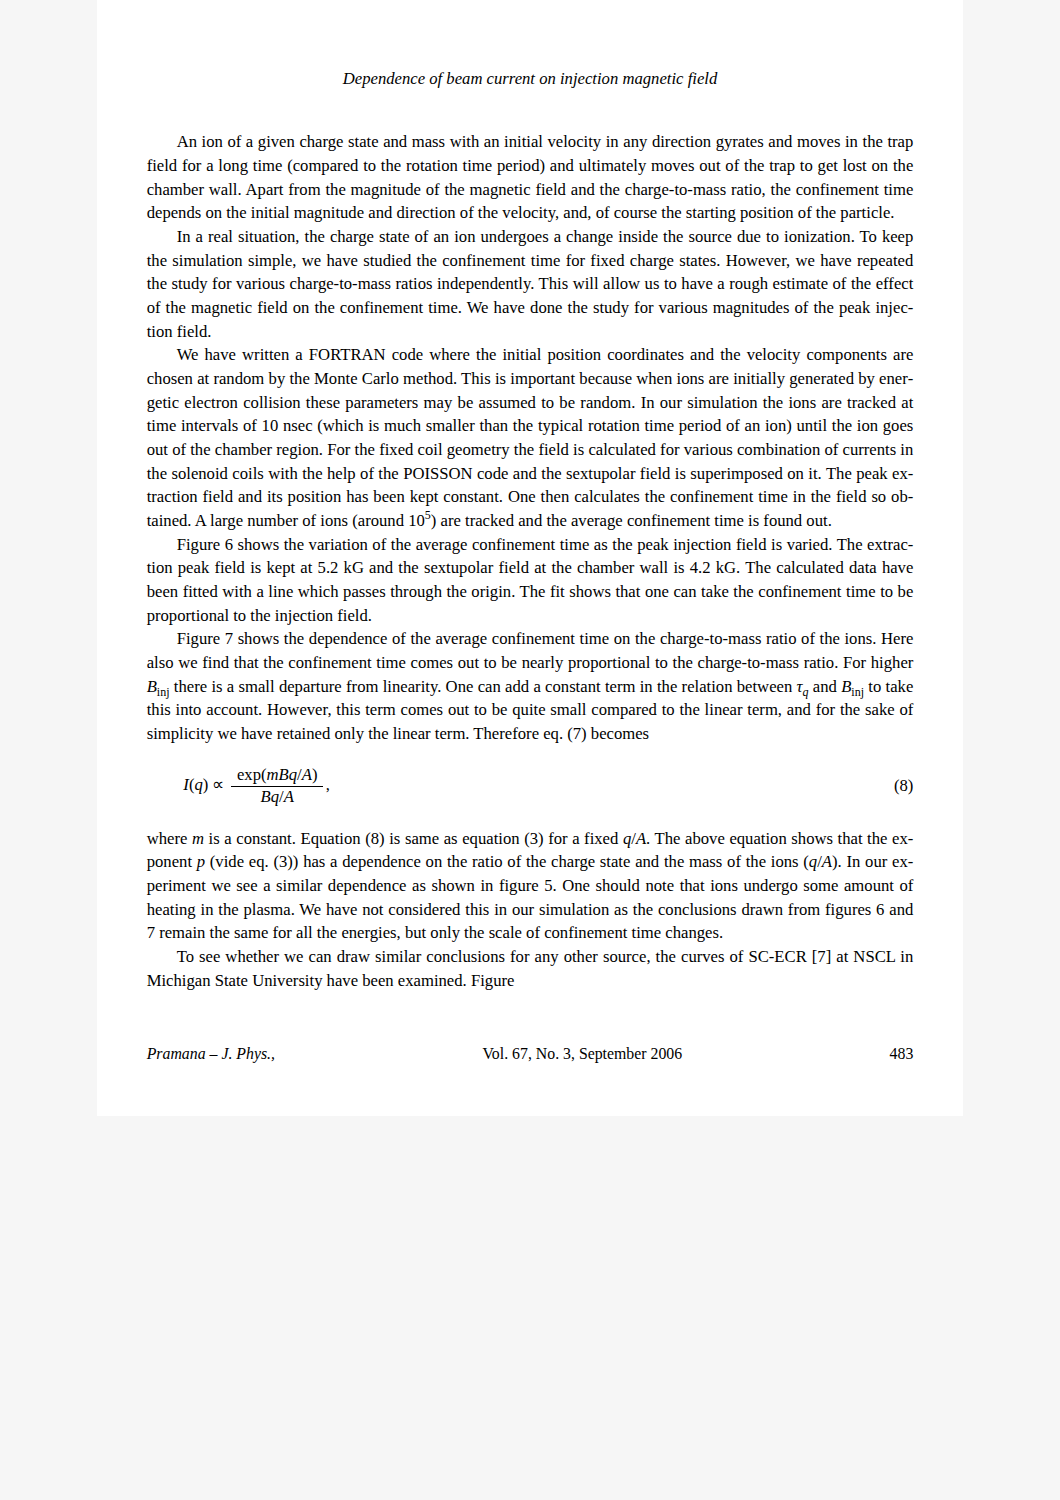Dependence of beam current on injection magnetic field
An ion of a given charge state and mass with an initial velocity in any direction gyrates and moves in the trap field for a long time (compared to the rotation time period) and ultimately moves out of the trap to get lost on the chamber wall. Apart from the magnitude of the magnetic field and the charge-to-mass ratio, the confinement time depends on the initial magnitude and direction of the velocity, and, of course the starting position of the particle.
In a real situation, the charge state of an ion undergoes a change inside the source due to ionization. To keep the simulation simple, we have studied the confinement time for fixed charge states. However, we have repeated the study for various charge-to-mass ratios independently. This will allow us to have a rough estimate of the effect of the magnetic field on the confinement time. We have done the study for various magnitudes of the peak injection field.
We have written a FORTRAN code where the initial position coordinates and the velocity components are chosen at random by the Monte Carlo method. This is important because when ions are initially generated by energetic electron collision these parameters may be assumed to be random. In our simulation the ions are tracked at time intervals of 10 nsec (which is much smaller than the typical rotation time period of an ion) until the ion goes out of the chamber region. For the fixed coil geometry the field is calculated for various combination of currents in the solenoid coils with the help of the POISSON code and the sextupolar field is superimposed on it. The peak extraction field and its position has been kept constant. One then calculates the confinement time in the field so obtained. A large number of ions (around 105) are tracked and the average confinement time is found out.
Figure 6 shows the variation of the average confinement time as the peak injection field is varied. The extraction peak field is kept at 5.2 kG and the sextupolar field at the chamber wall is 4.2 kG. The calculated data have been fitted with a line which passes through the origin. The fit shows that one can take the confinement time to be proportional to the injection field.
Figure 7 shows the dependence of the average confinement time on the charge-to-mass ratio of the ions. Here also we find that the confinement time comes out to be nearly proportional to the charge-to-mass ratio. For higher Binj there is a small departure from linearity. One can add a constant term in the relation between τq and Binj to take this into account. However, this term comes out to be quite small compared to the linear term, and for the sake of simplicity we have retained only the linear term. Therefore eq. (7) becomes
I(q) ∝ exp(mBq/A) Bq/A, (8)
where m is a constant. Equation (8) is same as equation (3) for a fixed q/A. The above equation shows that the exponent p (vide eq. (3)) has a dependence on the ratio of the charge state and the mass of the ions (q/A). In our experiment we see a similar dependence as shown in figure 5. One should note that ions undergo some amount of heating in the plasma. We have not considered this in our simulation as the conclusions drawn from figures 6 and 7 remain the same for all the energies, but only the scale of confinement time changes.
To see whether we can draw similar conclusions for any other source, the curves of SC-ECR [7] at NSCL in Michigan State University have been examined. Figure
Pramana – J. Phys., Vol. 67, No. 3, September 2006 483